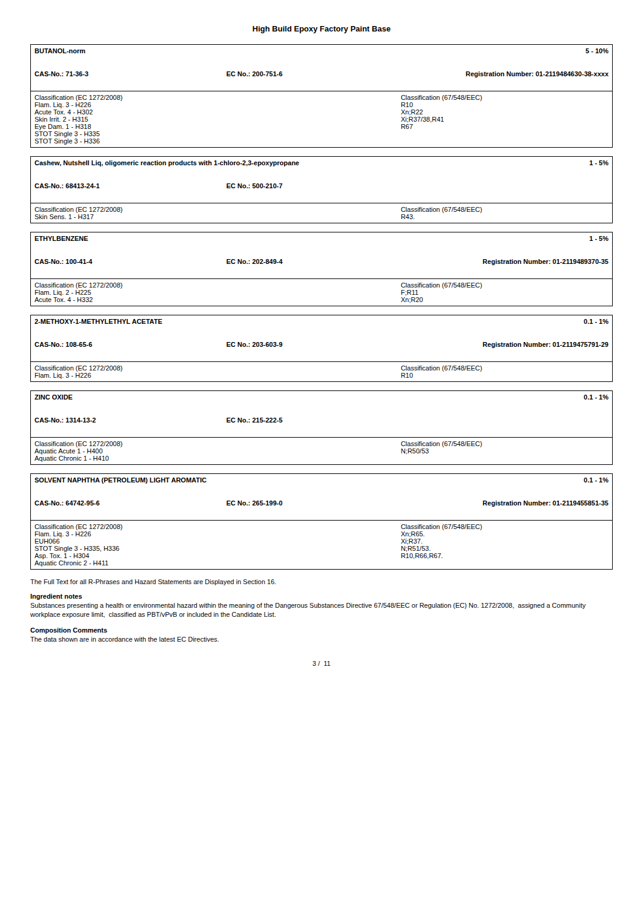High Build Epoxy Factory Paint Base
| BUTANOL-norm | 5 - 10% |
| CAS-No.: 71-36-3 | EC No.: 200-751-6 | Registration Number: 01-2119484630-38-xxxx |
| Classification (EC 1272/2008) Flam. Liq. 3 - H226 Acute Tox. 4 - H302 Skin Irrit. 2 - H315 Eye Dam. 1 - H318 STOT Single 3 - H335 STOT Single 3 - H336 | Classification (67/548/EEC) R10 Xn;R22 Xi;R37/38,R41 R67 |
| Cashew, Nutshell Liq, oligomeric reaction products with 1-chloro-2,3-epoxypropane | 1 - 5% |
| CAS-No.: 68413-24-1 | EC No.: 500-210-7 | |
| Classification (EC 1272/2008) Skin Sens. 1 - H317 | Classification (67/548/EEC) R43. |
| ETHYLBENZENE | 1 - 5% |
| CAS-No.: 100-41-4 | EC No.: 202-849-4 | Registration Number: 01-2119489370-35 |
| Classification (EC 1272/2008) Flam. Liq. 2 - H225 Acute Tox. 4 - H332 | Classification (67/548/EEC) F;R11 Xn;R20 |
| 2-METHOXY-1-METHYLETHYL ACETATE | 0.1 - 1% |
| CAS-No.: 108-65-6 | EC No.: 203-603-9 | Registration Number: 01-2119475791-29 |
| Classification (EC 1272/2008) Flam. Liq. 3 - H226 | Classification (67/548/EEC) R10 |
| ZINC OXIDE | 0.1 - 1% |
| CAS-No.: 1314-13-2 | EC No.: 215-222-5 | |
| Classification (EC 1272/2008) Aquatic Acute 1 - H400 Aquatic Chronic 1 - H410 | Classification (67/548/EEC) N;R50/53 |
| SOLVENT NAPHTHA (PETROLEUM) LIGHT AROMATIC | 0.1 - 1% |
| CAS-No.: 64742-95-6 | EC No.: 265-199-0 | Registration Number: 01-2119455851-35 |
| Classification (EC 1272/2008) Flam. Liq. 3 - H226 EUH066 STOT Single 3 - H335, H336 Asp. Tox. 1 - H304 Aquatic Chronic 2 - H411 | Classification (67/548/EEC) Xn;R65. Xi;R37. N;R51/53. R10,R66,R67. |
The Full Text for all R-Phrases and Hazard Statements are Displayed in Section 16.
Ingredient notes
Substances presenting a health or environmental hazard within the meaning of the Dangerous Substances Directive 67/548/EEC or Regulation (EC) No. 1272/2008, assigned a Community workplace exposure limit, classified as PBT/vPvB or included in the Candidate List.
Composition Comments
The data shown are in accordance with the latest EC Directives.
3 / 11